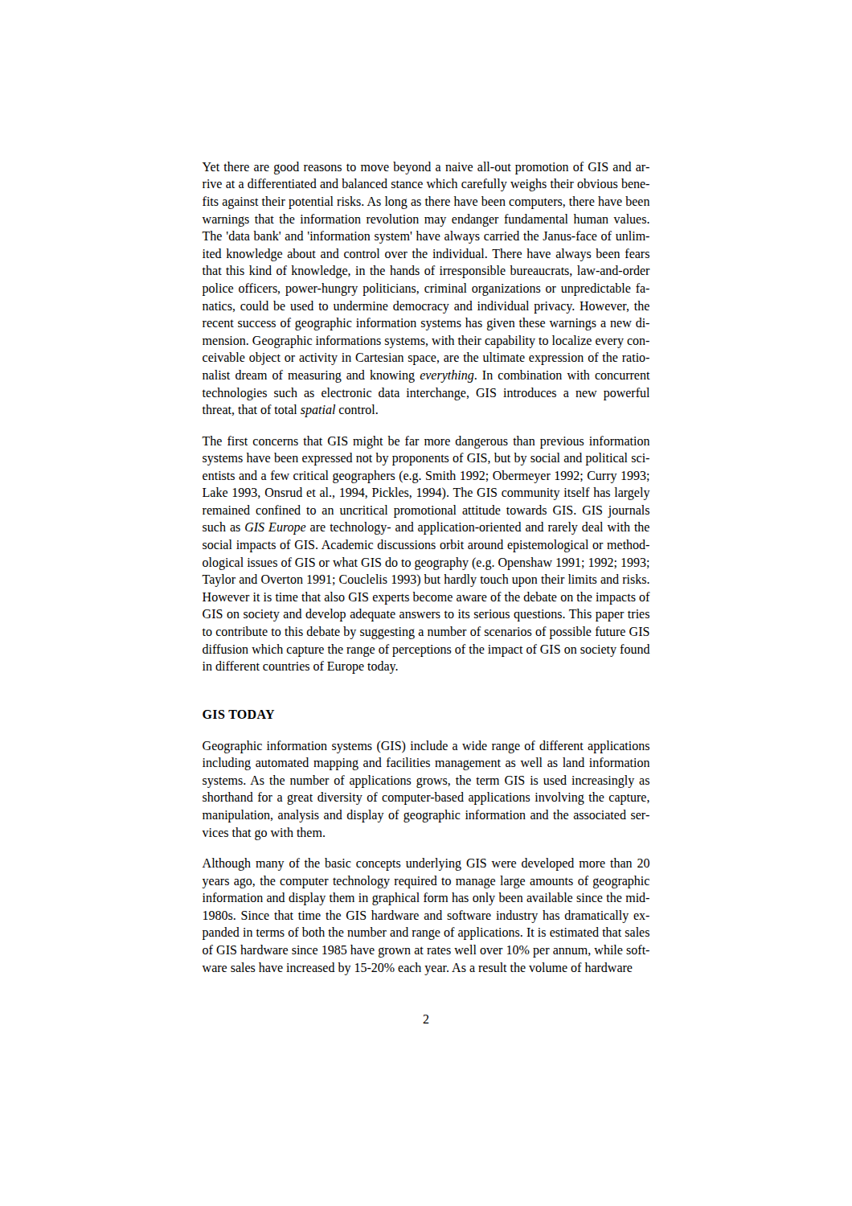Yet there are good reasons to move beyond a naive all-out promotion of GIS and arrive at a differentiated and balanced stance which carefully weighs their obvious benefits against their potential risks. As long as there have been computers, there have been warnings that the information revolution may endanger fundamental human values. The 'data bank' and 'information system' have always carried the Janus-face of unlimited knowledge about and control over the individual. There have always been fears that this kind of knowledge, in the hands of irresponsible bureaucrats, law-and-order police officers, power-hungry politicians, criminal organizations or unpredictable fanatics, could be used to undermine democracy and individual privacy. However, the recent success of geographic information systems has given these warnings a new dimension. Geographic informations systems, with their capability to localize every conceivable object or activity in Cartesian space, are the ultimate expression of the rationalist dream of measuring and knowing everything. In combination with concurrent technologies such as electronic data interchange, GIS introduces a new powerful threat, that of total spatial control.
The first concerns that GIS might be far more dangerous than previous information systems have been expressed not by proponents of GIS, but by social and political scientists and a few critical geographers (e.g. Smith 1992; Obermeyer 1992; Curry 1993; Lake 1993, Onsrud et al., 1994, Pickles, 1994). The GIS community itself has largely remained confined to an uncritical promotional attitude towards GIS. GIS journals such as GIS Europe are technology- and application-oriented and rarely deal with the social impacts of GIS. Academic discussions orbit around epistemological or methodological issues of GIS or what GIS do to geography (e.g. Openshaw 1991; 1992; 1993; Taylor and Overton 1991; Couclelis 1993) but hardly touch upon their limits and risks. However it is time that also GIS experts become aware of the debate on the impacts of GIS on society and develop adequate answers to its serious questions. This paper tries to contribute to this debate by suggesting a number of scenarios of possible future GIS diffusion which capture the range of perceptions of the impact of GIS on society found in different countries of Europe today.
GIS TODAY
Geographic information systems (GIS) include a wide range of different applications including automated mapping and facilities management as well as land information systems. As the number of applications grows, the term GIS is used increasingly as shorthand for a great diversity of computer-based applications involving the capture, manipulation, analysis and display of geographic information and the associated services that go with them.
Although many of the basic concepts underlying GIS were developed more than 20 years ago, the computer technology required to manage large amounts of geographic information and display them in graphical form has only been available since the mid-1980s. Since that time the GIS hardware and software industry has dramatically expanded in terms of both the number and range of applications. It is estimated that sales of GIS hardware since 1985 have grown at rates well over 10% per annum, while software sales have increased by 15-20% each year. As a result the volume of hardware
2